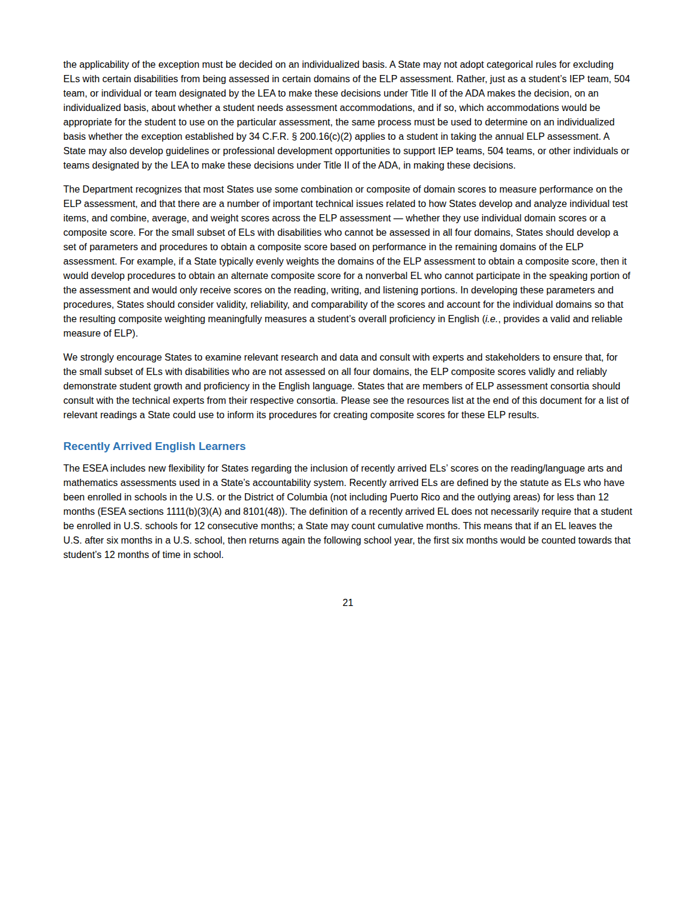the applicability of the exception must be decided on an individualized basis. A State may not adopt categorical rules for excluding ELs with certain disabilities from being assessed in certain domains of the ELP assessment. Rather, just as a student’s IEP team, 504 team, or individual or team designated by the LEA to make these decisions under Title II of the ADA makes the decision, on an individualized basis, about whether a student needs assessment accommodations, and if so, which accommodations would be appropriate for the student to use on the particular assessment, the same process must be used to determine on an individualized basis whether the exception established by 34 C.F.R. § 200.16(c)(2) applies to a student in taking the annual ELP assessment. A State may also develop guidelines or professional development opportunities to support IEP teams, 504 teams, or other individuals or teams designated by the LEA to make these decisions under Title II of the ADA, in making these decisions.
The Department recognizes that most States use some combination or composite of domain scores to measure performance on the ELP assessment, and that there are a number of important technical issues related to how States develop and analyze individual test items, and combine, average, and weight scores across the ELP assessment — whether they use individual domain scores or a composite score. For the small subset of ELs with disabilities who cannot be assessed in all four domains, States should develop a set of parameters and procedures to obtain a composite score based on performance in the remaining domains of the ELP assessment. For example, if a State typically evenly weights the domains of the ELP assessment to obtain a composite score, then it would develop procedures to obtain an alternate composite score for a nonverbal EL who cannot participate in the speaking portion of the assessment and would only receive scores on the reading, writing, and listening portions. In developing these parameters and procedures, States should consider validity, reliability, and comparability of the scores and account for the individual domains so that the resulting composite weighting meaningfully measures a student’s overall proficiency in English (i.e., provides a valid and reliable measure of ELP).
We strongly encourage States to examine relevant research and data and consult with experts and stakeholders to ensure that, for the small subset of ELs with disabilities who are not assessed on all four domains, the ELP composite scores validly and reliably demonstrate student growth and proficiency in the English language. States that are members of ELP assessment consortia should consult with the technical experts from their respective consortia. Please see the resources list at the end of this document for a list of relevant readings a State could use to inform its procedures for creating composite scores for these ELP results.
Recently Arrived English Learners
The ESEA includes new flexibility for States regarding the inclusion of recently arrived ELs’ scores on the reading/language arts and mathematics assessments used in a State’s accountability system. Recently arrived ELs are defined by the statute as ELs who have been enrolled in schools in the U.S. or the District of Columbia (not including Puerto Rico and the outlying areas) for less than 12 months (ESEA sections 1111(b)(3)(A) and 8101(48)). The definition of a recently arrived EL does not necessarily require that a student be enrolled in U.S. schools for 12 consecutive months; a State may count cumulative months. This means that if an EL leaves the U.S. after six months in a U.S. school, then returns again the following school year, the first six months would be counted towards that student’s 12 months of time in school.
21